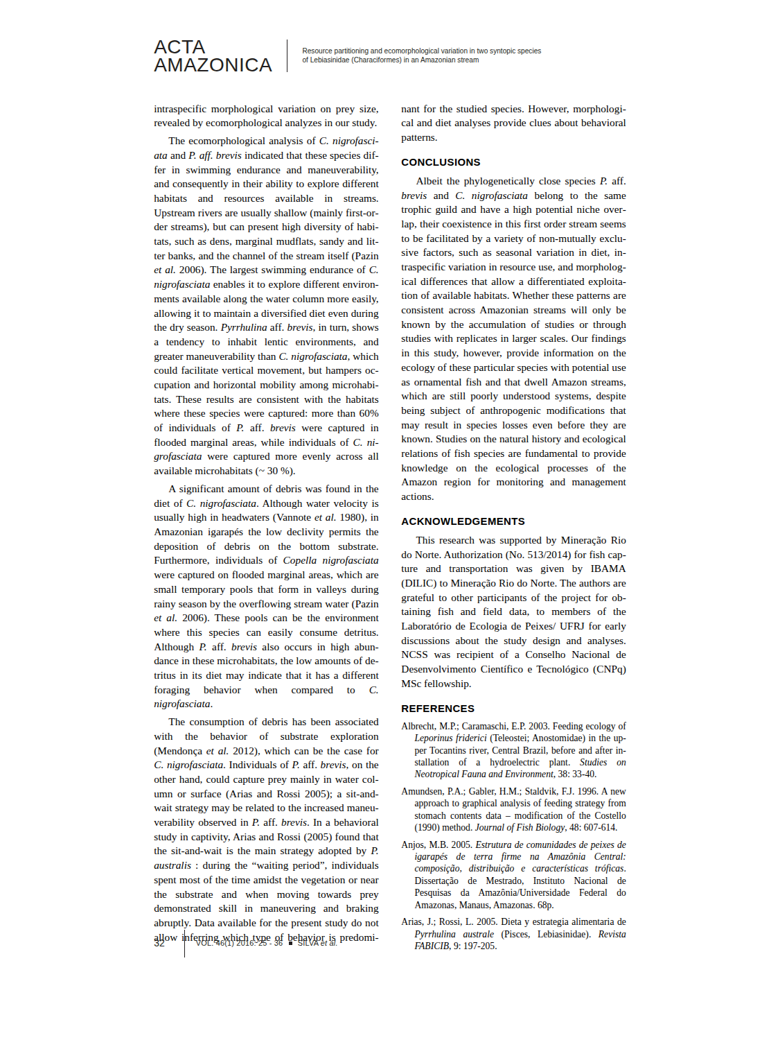ACTA AMAZONICA
Resource partitioning and ecomorphological variation in two syntopic species
of Lebiasinidae (Characiformes) in an Amazonian stream
intraspecific morphological variation on prey size, revealed by ecomorphological analyzes in our study.
The ecomorphological analysis of C. nigrofasciata and P. aff. brevis indicated that these species differ in swimming endurance and maneuverability, and consequently in their ability to explore different habitats and resources available in streams. Upstream rivers are usually shallow (mainly first-order streams), but can present high diversity of habitats, such as dens, marginal mudflats, sandy and litter banks, and the channel of the stream itself (Pazin et al. 2006). The largest swimming endurance of C. nigrofasciata enables it to explore different environments available along the water column more easily, allowing it to maintain a diversified diet even during the dry season. Pyrrhulina aff. brevis, in turn, shows a tendency to inhabit lentic environments, and greater maneuverability than C. nigrofasciata, which could facilitate vertical movement, but hampers occupation and horizontal mobility among microhabitats. These results are consistent with the habitats where these species were captured: more than 60% of individuals of P. aff. brevis were captured in flooded marginal areas, while individuals of C. nigrofasciata were captured more evenly across all available microhabitats (~ 30 %).
A significant amount of debris was found in the diet of C. nigrofasciata. Although water velocity is usually high in headwaters (Vannote et al. 1980), in Amazonian igarapés the low declivity permits the deposition of debris on the bottom substrate. Furthermore, individuals of Copella nigrofasciata were captured on flooded marginal areas, which are small temporary pools that form in valleys during rainy season by the overflowing stream water (Pazin et al. 2006). These pools can be the environment where this species can easily consume detritus. Although P. aff. brevis also occurs in high abundance in these microhabitats, the low amounts of detritus in its diet may indicate that it has a different foraging behavior when compared to C. nigrofasciata.
The consumption of debris has been associated with the behavior of substrate exploration (Mendonça et al. 2012), which can be the case for C. nigrofasciata. Individuals of P. aff. brevis, on the other hand, could capture prey mainly in water column or surface (Arias and Rossi 2005); a sit-and-wait strategy may be related to the increased maneuverability observed in P. aff. brevis. In a behavioral study in captivity, Arias and Rossi (2005) found that the sit-and-wait is the main strategy adopted by P. australis : during the “waiting period”, individuals spent most of the time amidst the vegetation or near the substrate and when moving towards prey demonstrated skill in maneuvering and braking abruptly. Data available for the present study do not allow inferring which type of behavior is predominant for the studied species. However, morphological and diet analyses provide clues about behavioral patterns.
CONCLUSIONS
Albeit the phylogenetically close species P. aff. brevis and C. nigrofasciata belong to the same trophic guild and have a high potential niche overlap, their coexistence in this first order stream seems to be facilitated by a variety of non-mutually exclusive factors, such as seasonal variation in diet, intraspecific variation in resource use, and morphological differences that allow a differentiated exploitation of available habitats. Whether these patterns are consistent across Amazonian streams will only be known by the accumulation of studies or through studies with replicates in larger scales. Our findings in this study, however, provide information on the ecology of these particular species with potential use as ornamental fish and that dwell Amazon streams, which are still poorly understood systems, despite being subject of anthropogenic modifications that may result in species losses even before they are known. Studies on the natural history and ecological relations of fish species are fundamental to provide knowledge on the ecological processes of the Amazon region for monitoring and management actions.
ACKNOWLEDGEMENTS
This research was supported by Mineração Rio do Norte. Authorization (No. 513/2014) for fish capture and transportation was given by IBAMA (DILIC) to Mineração Rio do Norte. The authors are grateful to other participants of the project for obtaining fish and field data, to members of the Laboratório de Ecologia de Peixes/ UFRJ for early discussions about the study design and analyses. NCSS was recipient of a Conselho Nacional de Desenvolvimento Científico e Tecnológico (CNPq) MSc fellowship.
REFERENCES
Albrecht, M.P.; Caramaschi, E.P. 2003. Feeding ecology of Leporinus friderici (Teleostei; Anostomidae) in the upper Tocantins river, Central Brazil, before and after installation of a hydroelectric plant. Studies on Neotropical Fauna and Environment, 38: 33-40.
Amundsen, P.A.; Gabler, H.M.; Staldvik, F.J. 1996. A new approach to graphical analysis of feeding strategy from stomach contents data – modification of the Costello (1990) method. Journal of Fish Biology, 48: 607-614.
Anjos, M.B. 2005. Estrutura de comunidades de peixes de igarapés de terra firme na Amazônia Central: composição, distribuição e características tróficas. Dissertação de Mestrado, Instituto Nacional de Pesquisas da Amazônia/Universidade Federal do Amazonas, Manaus, Amazonas. 68p.
Arias, J.; Rossi, L. 2005. Dieta y estrategia alimentaria de Pyrrhulina australe (Pisces, Lebiasinidae). Revista FABICIB, 9: 197-205.
32
VOL. 46(1) 2016: 25 - 36 SILVA et al.